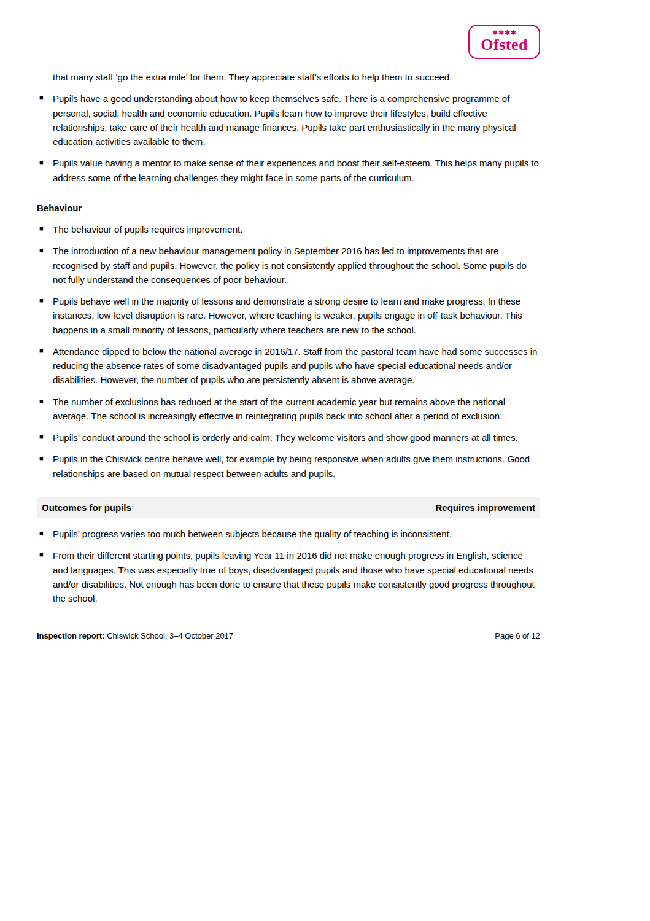✱✱✱✱ Ofsted
that many staff ‘go the extra mile’ for them. They appreciate staff’s efforts to help them to succeed.
Pupils have a good understanding about how to keep themselves safe. There is a comprehensive programme of personal, social, health and economic education. Pupils learn how to improve their lifestyles, build effective relationships, take care of their health and manage finances. Pupils take part enthusiastically in the many physical education activities available to them.
Pupils value having a mentor to make sense of their experiences and boost their self-esteem. This helps many pupils to address some of the learning challenges they might face in some parts of the curriculum.
Behaviour
The behaviour of pupils requires improvement.
The introduction of a new behaviour management policy in September 2016 has led to improvements that are recognised by staff and pupils. However, the policy is not consistently applied throughout the school. Some pupils do not fully understand the consequences of poor behaviour.
Pupils behave well in the majority of lessons and demonstrate a strong desire to learn and make progress. In these instances, low-level disruption is rare. However, where teaching is weaker, pupils engage in off-task behaviour. This happens in a small minority of lessons, particularly where teachers are new to the school.
Attendance dipped to below the national average in 2016/17. Staff from the pastoral team have had some successes in reducing the absence rates of some disadvantaged pupils and pupils who have special educational needs and/or disabilities. However, the number of pupils who are persistently absent is above average.
The number of exclusions has reduced at the start of the current academic year but remains above the national average. The school is increasingly effective in reintegrating pupils back into school after a period of exclusion.
Pupils’ conduct around the school is orderly and calm. They welcome visitors and show good manners at all times.
Pupils in the Chiswick centre behave well, for example by being responsive when adults give them instructions. Good relationships are based on mutual respect between adults and pupils.
Outcomes for pupils Requires improvement
Pupils’ progress varies too much between subjects because the quality of teaching is inconsistent.
From their different starting points, pupils leaving Year 11 in 2016 did not make enough progress in English, science and languages. This was especially true of boys, disadvantaged pupils and those who have special educational needs and/or disabilities. Not enough has been done to ensure that these pupils make consistently good progress throughout the school.
Inspection report: Chiswick School, 3–4 October 2017 Page 6 of 12